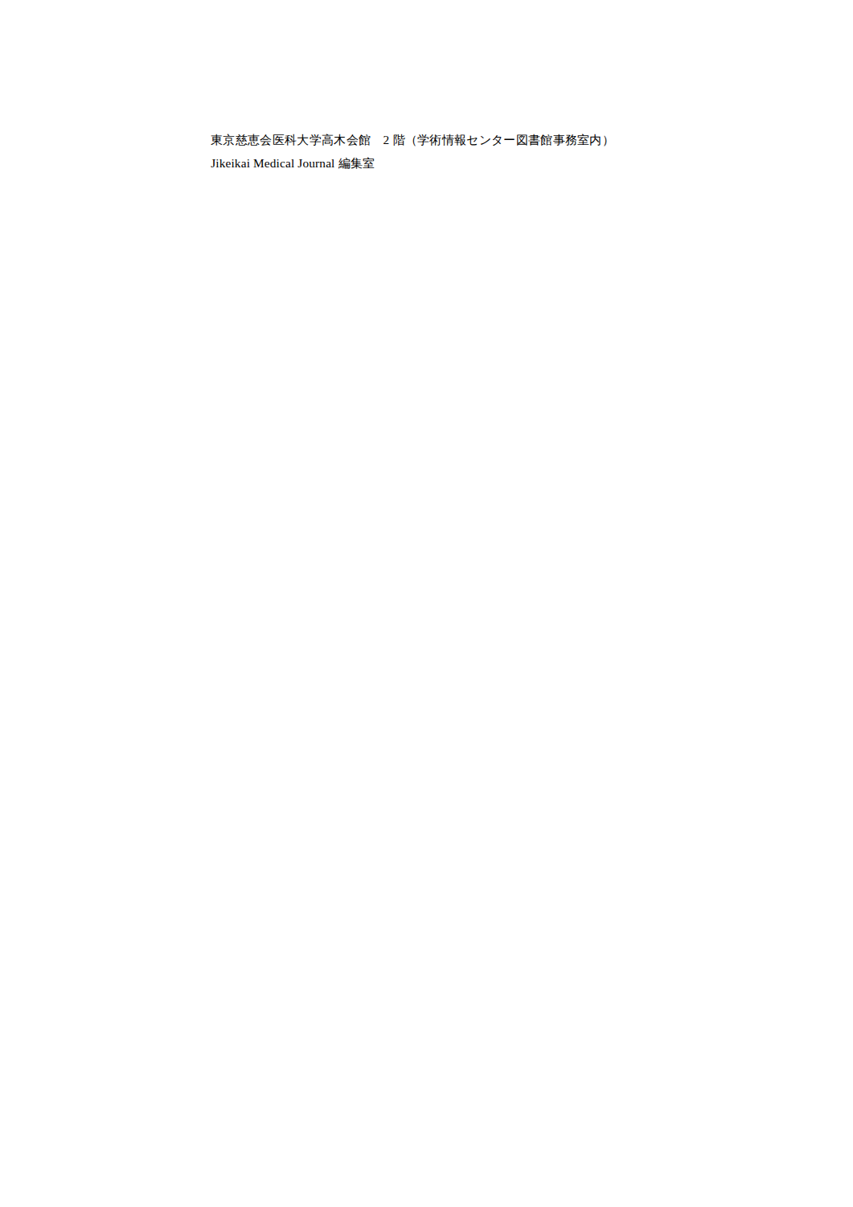東京慈恵会医科大学高木会館　2 階（学術情報センター図書館事務室内）
Jikeikai Medical Journal 編集室